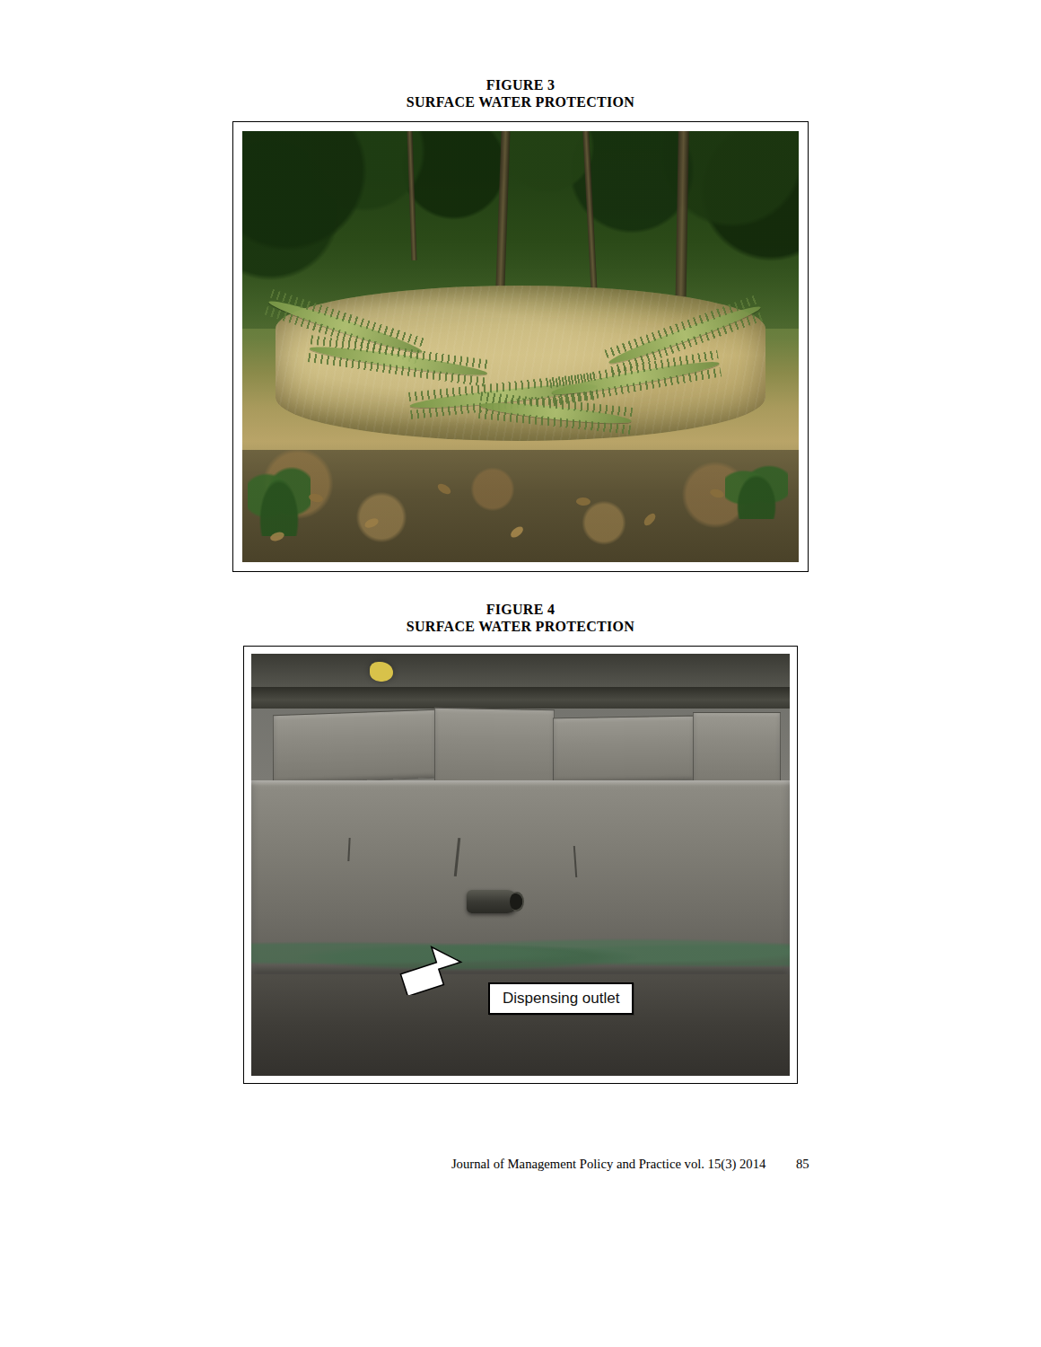FIGURE 3
SURFACE WATER PROTECTION
FIGURE 4
SURFACE WATER PROTECTION
Dispensing outlet
Journal of Management Policy and Practice vol. 15(3) 201485